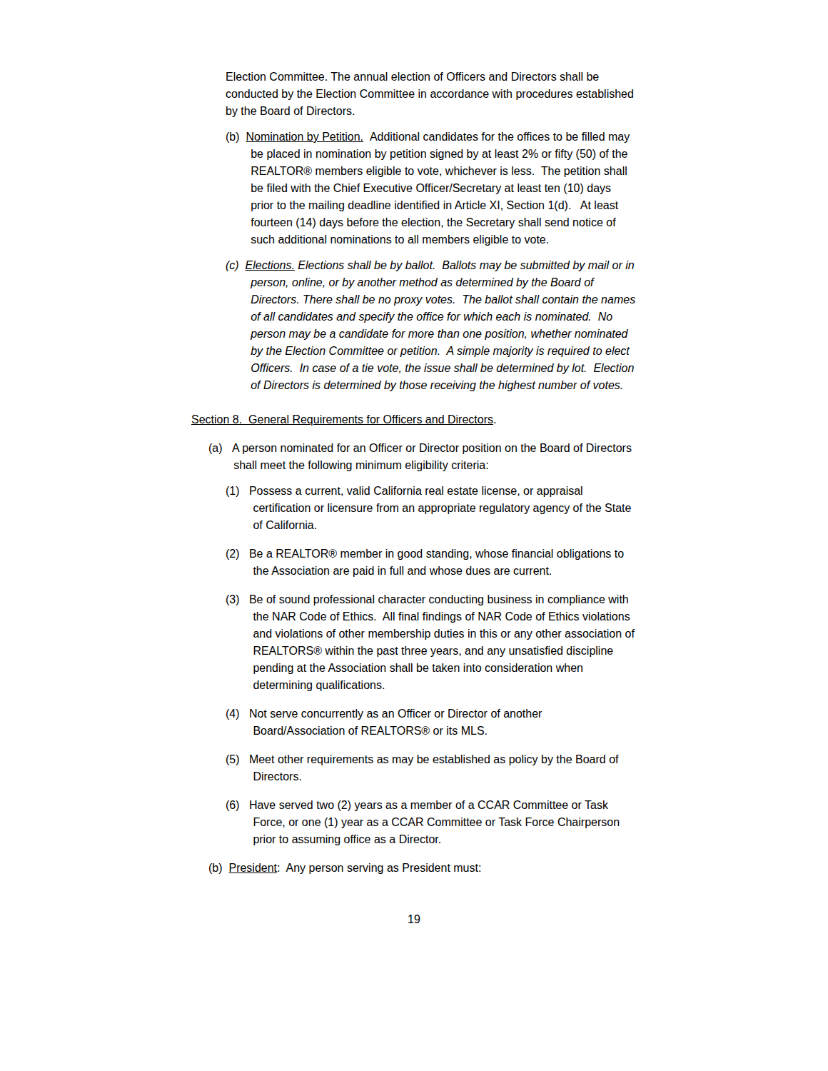Election Committee. The annual election of Officers and Directors shall be conducted by the Election Committee in accordance with procedures established by the Board of Directors.
(b) Nomination by Petition. Additional candidates for the offices to be filled may be placed in nomination by petition signed by at least 2% or fifty (50) of the REALTOR® members eligible to vote, whichever is less. The petition shall be filed with the Chief Executive Officer/Secretary at least ten (10) days prior to the mailing deadline identified in Article XI, Section 1(d). At least fourteen (14) days before the election, the Secretary shall send notice of such additional nominations to all members eligible to vote.
(c) Elections. Elections shall be by ballot. Ballots may be submitted by mail or in person, online, or by another method as determined by the Board of Directors. There shall be no proxy votes. The ballot shall contain the names of all candidates and specify the office for which each is nominated. No person may be a candidate for more than one position, whether nominated by the Election Committee or petition. A simple majority is required to elect Officers. In case of a tie vote, the issue shall be determined by lot. Election of Directors is determined by those receiving the highest number of votes.
Section 8. General Requirements for Officers and Directors.
(a) A person nominated for an Officer or Director position on the Board of Directors shall meet the following minimum eligibility criteria:
(1) Possess a current, valid California real estate license, or appraisal certification or licensure from an appropriate regulatory agency of the State of California.
(2) Be a REALTOR® member in good standing, whose financial obligations to the Association are paid in full and whose dues are current.
(3) Be of sound professional character conducting business in compliance with the NAR Code of Ethics. All final findings of NAR Code of Ethics violations and violations of other membership duties in this or any other association of REALTORS® within the past three years, and any unsatisfied discipline pending at the Association shall be taken into consideration when determining qualifications.
(4) Not serve concurrently as an Officer or Director of another Board/Association of REALTORS® or its MLS.
(5) Meet other requirements as may be established as policy by the Board of Directors.
(6) Have served two (2) years as a member of a CCAR Committee or Task Force, or one (1) year as a CCAR Committee or Task Force Chairperson prior to assuming office as a Director.
(b) President: Any person serving as President must:
19